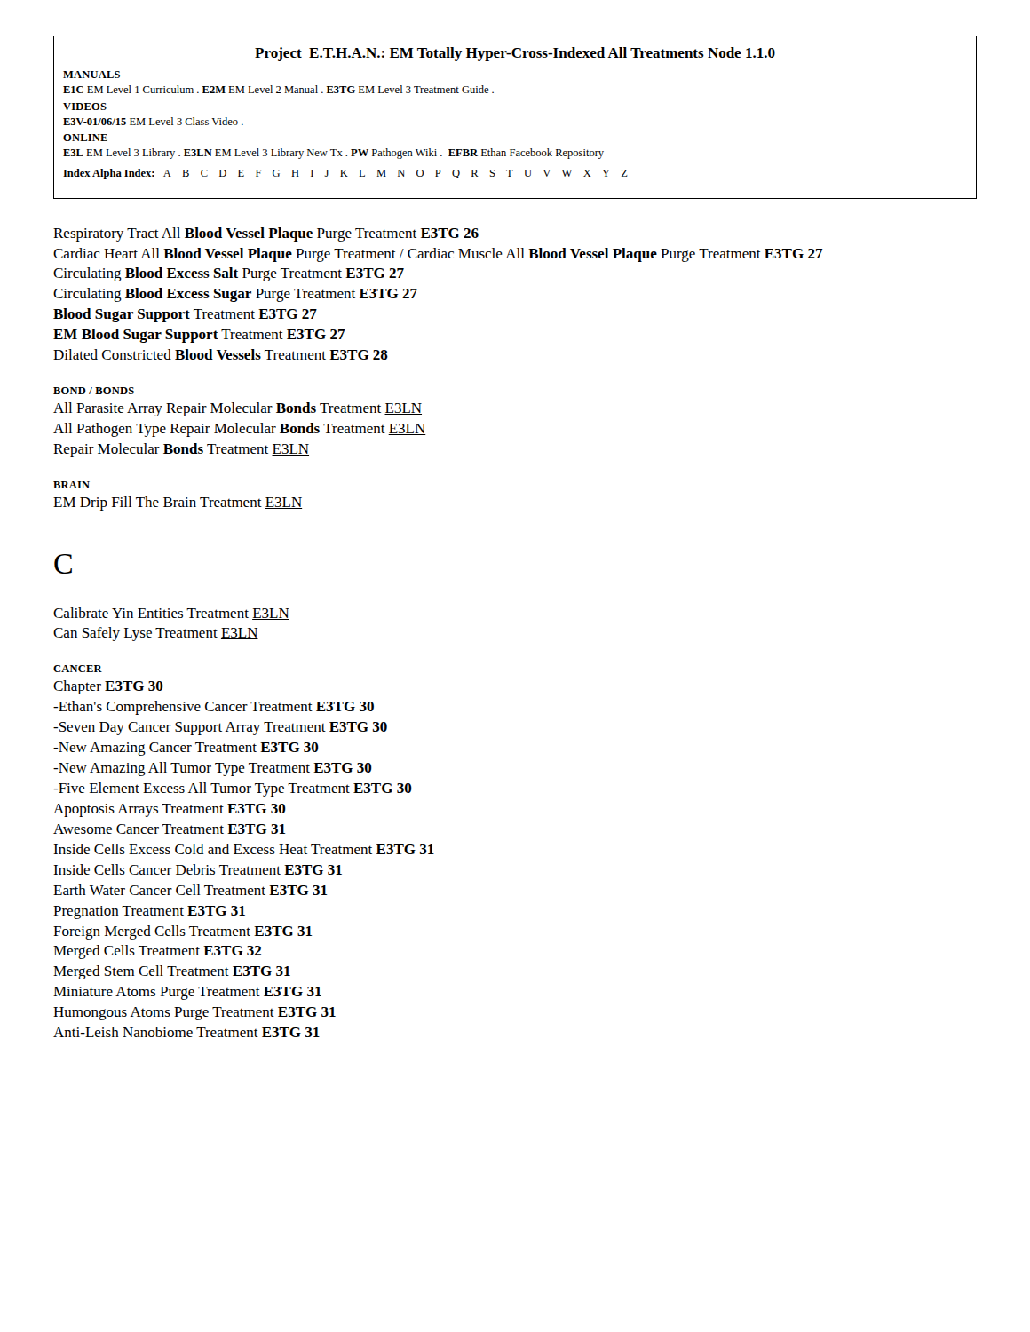Project E.T.H.A.N.: EM Totally Hyper-Cross-Indexed All Treatments Node 1.1.0
MANUALS
E1C EM Level 1 Curriculum . E2M EM Level 2 Manual . E3TG EM Level 3 Treatment Guide .
VIDEOS
E3V-01/06/15 EM Level 3 Class Video .
ONLINE
E3L EM Level 3 Library . E3LN EM Level 3 Library New Tx . PW Pathogen Wiki . EFBR Ethan Facebook Repository
Index Alpha Index: A B C D E F G H I J K L M N O P Q R S T U V W X Y Z
Respiratory Tract All Blood Vessel Plaque Purge Treatment E3TG 26
Cardiac Heart All Blood Vessel Plaque Purge Treatment / Cardiac Muscle All Blood Vessel Plaque Purge Treatment E3TG 27
Circulating Blood Excess Salt Purge Treatment E3TG 27
Circulating Blood Excess Sugar Purge Treatment E3TG 27
Blood Sugar Support Treatment E3TG 27
EM Blood Sugar Support Treatment E3TG 27
Dilated Constricted Blood Vessels Treatment E3TG 28
BOND / BONDS
All Parasite Array Repair Molecular Bonds Treatment E3LN
All Pathogen Type Repair Molecular Bonds Treatment E3LN
Repair Molecular Bonds Treatment E3LN
BRAIN
EM Drip Fill The Brain Treatment E3LN
C
Calibrate Yin Entities Treatment E3LN
Can Safely Lyse Treatment E3LN
CANCER
Chapter E3TG 30
-Ethan's Comprehensive Cancer Treatment E3TG 30
-Seven Day Cancer Support Array Treatment E3TG 30
-New Amazing Cancer Treatment E3TG 30
-New Amazing All Tumor Type Treatment E3TG 30
-Five Element Excess All Tumor Type Treatment E3TG 30
Apoptosis Arrays Treatment E3TG 30
Awesome Cancer Treatment E3TG 31
Inside Cells Excess Cold and Excess Heat Treatment E3TG 31
Inside Cells Cancer Debris Treatment E3TG 31
Earth Water Cancer Cell Treatment E3TG 31
Pregnation Treatment E3TG 31
Foreign Merged Cells Treatment E3TG 31
Merged Cells Treatment E3TG 32
Merged Stem Cell Treatment E3TG 31
Miniature Atoms Purge Treatment E3TG 31
Humongous Atoms Purge Treatment E3TG 31
Anti-Leish Nanobiome Treatment E3TG 31